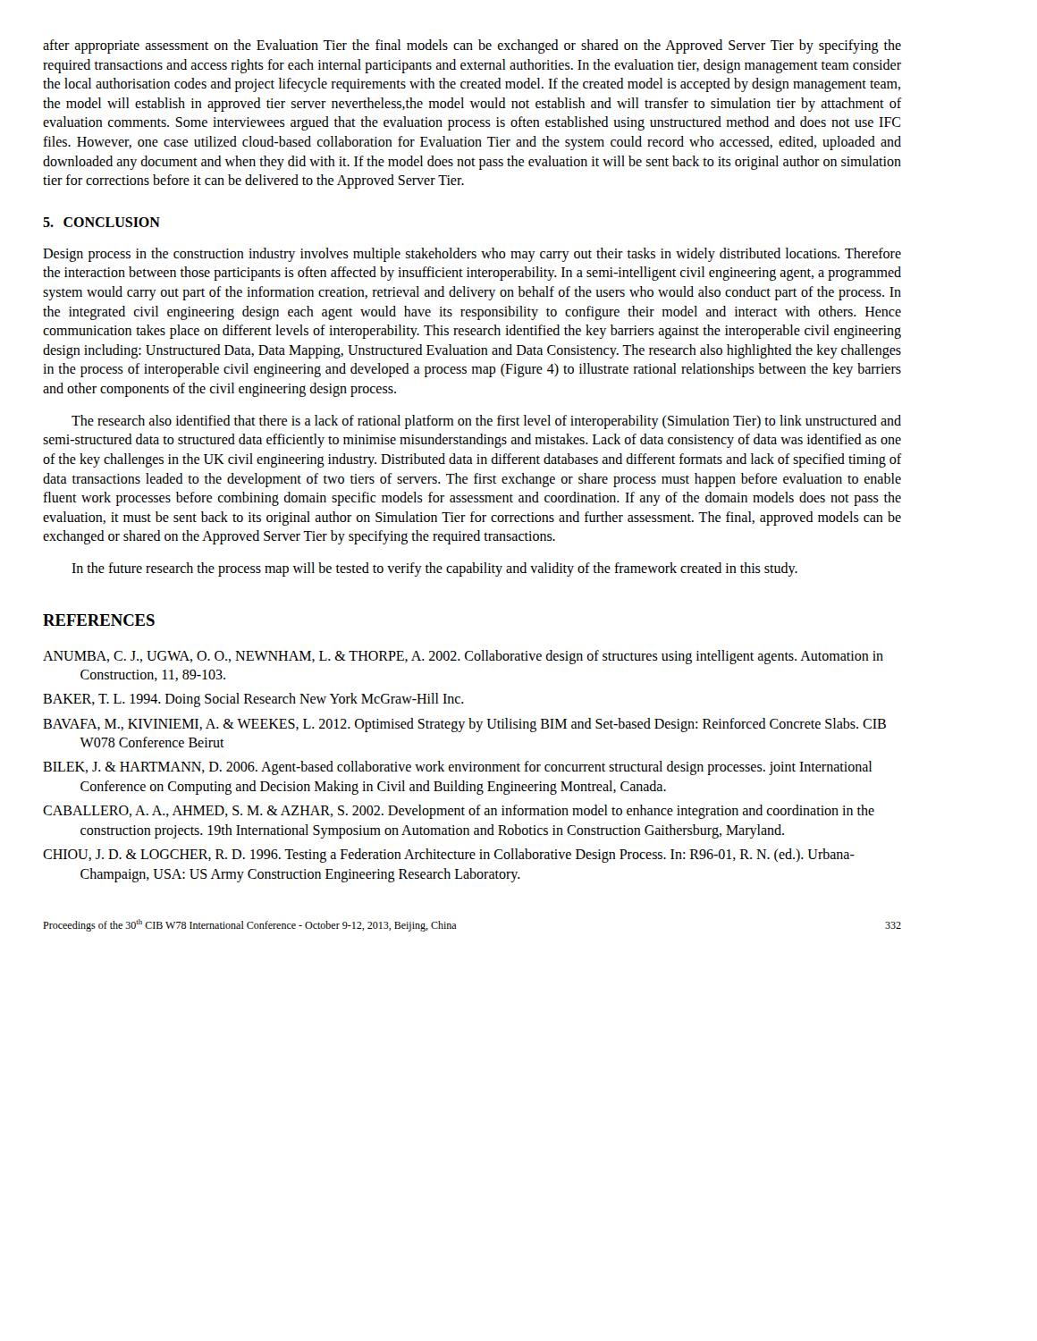after appropriate assessment on the Evaluation Tier the final models can be exchanged or shared on the Approved Server Tier by specifying the required transactions and access rights for each internal participants and external authorities. In the evaluation tier, design management team consider the local authorisation codes and project lifecycle requirements with the created model. If the created model is accepted by design management team, the model will establish in approved tier server nevertheless,the model would not establish and will transfer to simulation tier by attachment of evaluation comments. Some interviewees argued that the evaluation process is often established using unstructured method and does not use IFC files. However, one case utilized cloud-based collaboration for Evaluation Tier and the system could record who accessed, edited, uploaded and downloaded any document and when they did with it. If the model does not pass the evaluation it will be sent back to its original author on simulation tier for corrections before it can be delivered to the Approved Server Tier.
5. CONCLUSION
Design process in the construction industry involves multiple stakeholders who may carry out their tasks in widely distributed locations. Therefore the interaction between those participants is often affected by insufficient interoperability. In a semi-intelligent civil engineering agent, a programmed system would carry out part of the information creation, retrieval and delivery on behalf of the users who would also conduct part of the process. In the integrated civil engineering design each agent would have its responsibility to configure their model and interact with others. Hence communication takes place on different levels of interoperability. This research identified the key barriers against the interoperable civil engineering design including: Unstructured Data, Data Mapping, Unstructured Evaluation and Data Consistency. The research also highlighted the key challenges in the process of interoperable civil engineering and developed a process map (Figure 4) to illustrate rational relationships between the key barriers and other components of the civil engineering design process.
The research also identified that there is a lack of rational platform on the first level of interoperability (Simulation Tier) to link unstructured and semi-structured data to structured data efficiently to minimise misunderstandings and mistakes. Lack of data consistency of data was identified as one of the key challenges in the UK civil engineering industry. Distributed data in different databases and different formats and lack of specified timing of data transactions leaded to the development of two tiers of servers. The first exchange or share process must happen before evaluation to enable fluent work processes before combining domain specific models for assessment and coordination. If any of the domain models does not pass the evaluation, it must be sent back to its original author on Simulation Tier for corrections and further assessment. The final, approved models can be exchanged or shared on the Approved Server Tier by specifying the required transactions.
In the future research the process map will be tested to verify the capability and validity of the framework created in this study.
REFERENCES
ANUMBA, C. J., UGWA, O. O., NEWNHAM, L. & THORPE, A. 2002. Collaborative design of structures using intelligent agents. Automation in Construction, 11, 89-103.
BAKER, T. L. 1994. Doing Social Research New York McGraw-Hill Inc.
BAVAFA, M., KIVINIEMI, A. & WEEKES, L. 2012. Optimised Strategy by Utilising BIM and Set-based Design: Reinforced Concrete Slabs. CIB W078 Conference Beirut
BILEK, J. & HARTMANN, D. 2006. Agent-based collaborative work environment for concurrent structural design processes. joint International Conference on Computing and Decision Making in Civil and Building Engineering Montreal, Canada.
CABALLERO, A. A., AHMED, S. M. & AZHAR, S. 2002. Development of an information model to enhance integration and coordination in the construction projects. 19th International Symposium on Automation and Robotics in Construction Gaithersburg, Maryland.
CHIOU, J. D. & LOGCHER, R. D. 1996. Testing a Federation Architecture in Collaborative Design Process. In: R96-01, R. N. (ed.). Urbana-Champaign, USA: US Army Construction Engineering Research Laboratory.
Proceedings of the 30th CIB W78 International Conference - October 9-12, 2013, Beijing, China
332